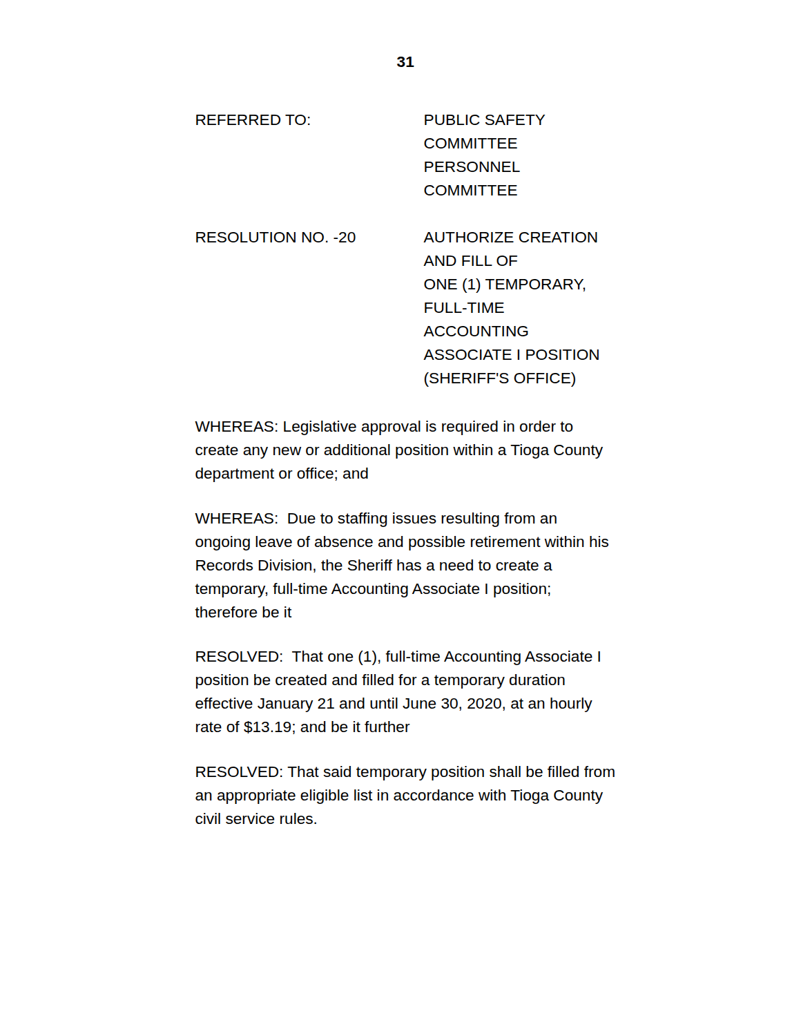31
REFERRED TO:
PUBLIC SAFETY COMMITTEE
PERSONNEL COMMITTEE
RESOLUTION NO. -20
AUTHORIZE CREATION AND FILL OF
ONE (1) TEMPORARY, FULL-TIME
ACCOUNTING ASSOCIATE I POSITION
(SHERIFF'S OFFICE)
WHEREAS: Legislative approval is required in order to create any new or additional position within a Tioga County department or office; and
WHEREAS: Due to staffing issues resulting from an ongoing leave of absence and possible retirement within his Records Division, the Sheriff has a need to create a temporary, full-time Accounting Associate I position; therefore be it
RESOLVED: That one (1), full-time Accounting Associate I position be created and filled for a temporary duration effective January 21 and until June 30, 2020, at an hourly rate of $13.19; and be it further
RESOLVED: That said temporary position shall be filled from an appropriate eligible list in accordance with Tioga County civil service rules.